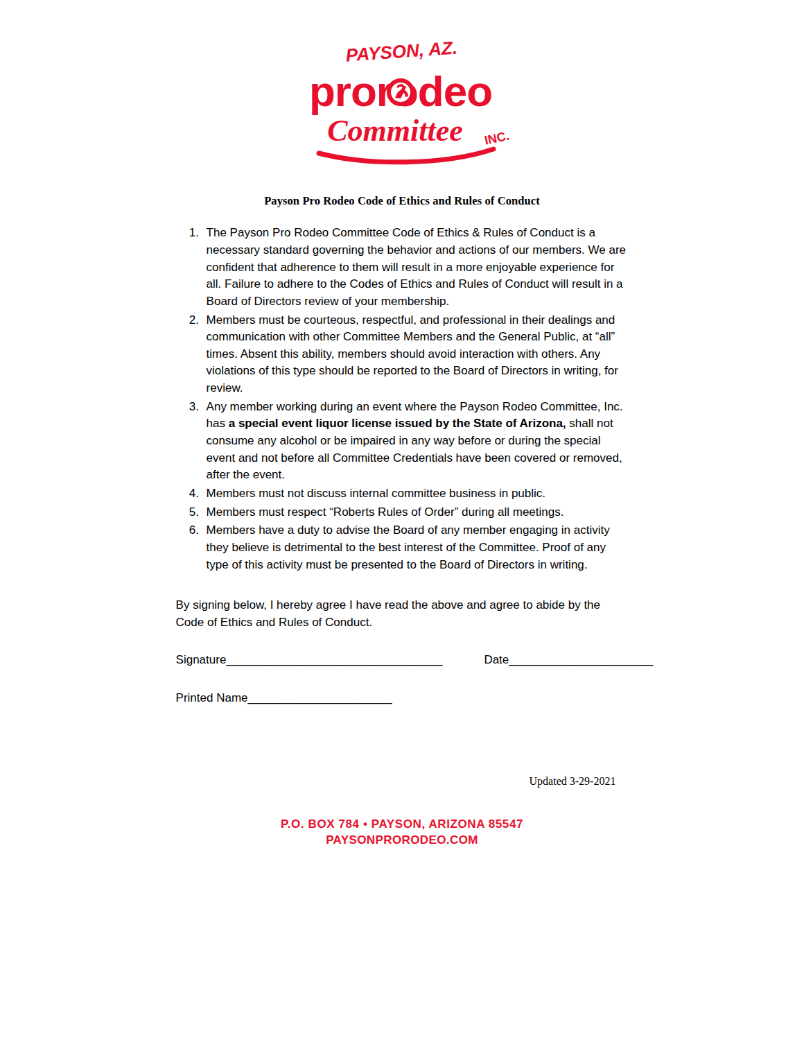PAYSON, AZ. prorodeo Committee INC.
Payson Pro Rodeo Code of Ethics and Rules of Conduct
The Payson Pro Rodeo Committee Code of Ethics & Rules of Conduct is a necessary standard governing the behavior and actions of our members. We are confident that adherence to them will result in a more enjoyable experience for all. Failure to adhere to the Codes of Ethics and Rules of Conduct will result in a Board of Directors review of your membership.
Members must be courteous, respectful, and professional in their dealings and communication with other Committee Members and the General Public, at “all” times. Absent this ability, members should avoid interaction with others. Any violations of this type should be reported to the Board of Directors in writing, for review.
Any member working during an event where the Payson Rodeo Committee, Inc. has a special event liquor license issued by the State of Arizona, shall not consume any alcohol or be impaired in any way before or during the special event and not before all Committee Credentials have been covered or removed, after the event.
Members must not discuss internal committee business in public.
Members must respect “Roberts Rules of Order” during all meetings.
Members have a duty to advise the Board of any member engaging in activity they believe is detrimental to the best interest of the Committee. Proof of any type of this activity must be presented to the Board of Directors in writing.
By signing below, I hereby agree I have read the above and agree to abide by the Code of Ethics and Rules of Conduct.
Signature_________________________________
Date______________________
Printed Name______________________
Updated 3-29-2021
P.O. BOX 784 • PAYSON, ARIZONA 85547
PAYSONPRORODEO.COM